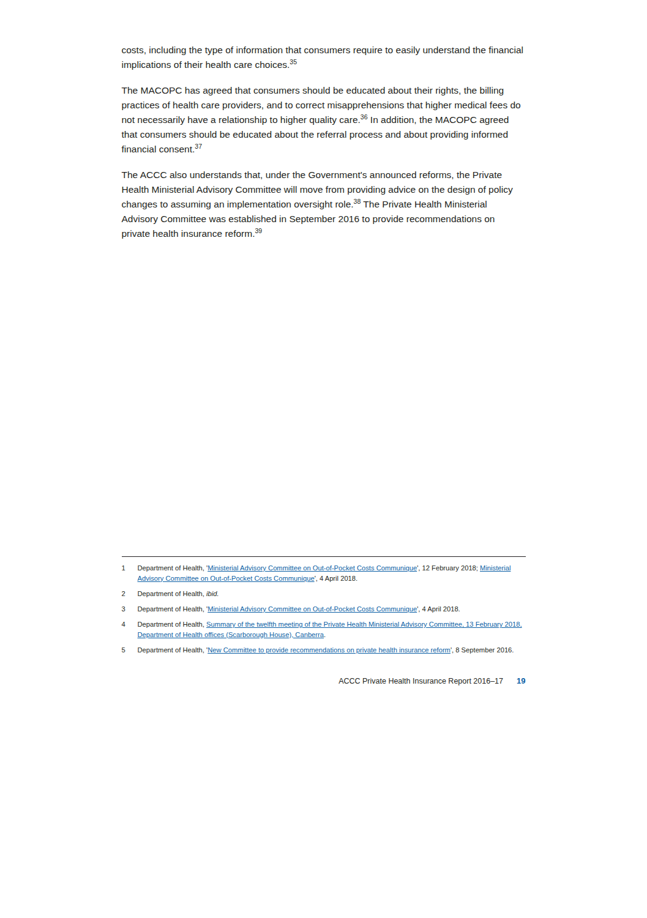costs, including the type of information that consumers require to easily understand the financial implications of their health care choices.35
The MACOPC has agreed that consumers should be educated about their rights, the billing practices of health care providers, and to correct misapprehensions that higher medical fees do not necessarily have a relationship to higher quality care.36 In addition, the MACOPC agreed that consumers should be educated about the referral process and about providing informed financial consent.37
The ACCC also understands that, under the Government's announced reforms, the Private Health Ministerial Advisory Committee will move from providing advice on the design of policy changes to assuming an implementation oversight role.38 The Private Health Ministerial Advisory Committee was established in September 2016 to provide recommendations on private health insurance reform.39
Department of Health, 'Ministerial Advisory Committee on Out-of-Pocket Costs Communique', 12 February 2018; Ministerial Advisory Committee on Out-of-Pocket Costs Communique', 4 April 2018.
Department of Health, ibid.
Department of Health, 'Ministerial Advisory Committee on Out-of-Pocket Costs Communique', 4 April 2018.
Department of Health, Summary of the twelfth meeting of the Private Health Ministerial Advisory Committee, 13 February 2018, Department of Health offices (Scarborough House), Canberra.
Department of Health, 'New Committee to provide recommendations on private health insurance reform', 8 September 2016.
ACCC Private Health Insurance Report 2016–17 19